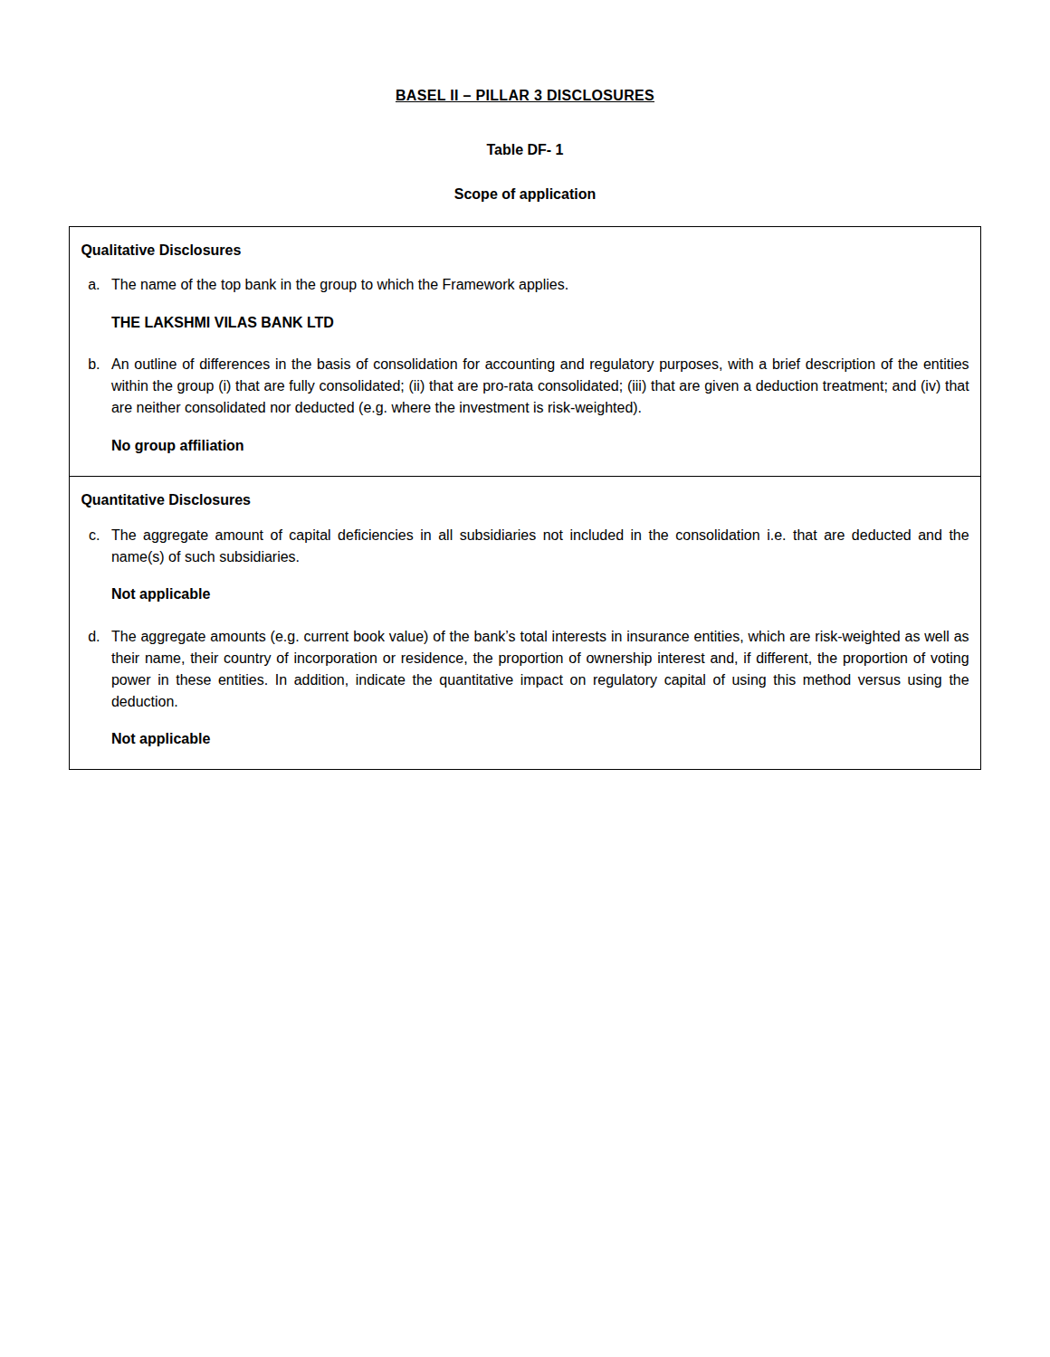BASEL II – PILLAR 3 DISCLOSURES
Table DF- 1
Scope of application
| Qualitative Disclosures The name of the top bank in the group to which the Framework applies. THE LAKSHMI VILAS BANK LTD An outline of differences in the basis of consolidation for accounting and regulatory purposes, with a brief description of the entities within the group (i) that are fully consolidated; (ii) that are pro-rata consolidated; (iii) that are given a deduction treatment; and (iv) that are neither consolidated nor deducted (e.g. where the investment is risk-weighted). No group affiliation |
| Quantitative Disclosures The aggregate amount of capital deficiencies in all subsidiaries not included in the consolidation i.e. that are deducted and the name(s) of such subsidiaries. Not applicable The aggregate amounts (e.g. current book value) of the bank’s total interests in insurance entities, which are risk-weighted as well as their name, their country of incorporation or residence, the proportion of ownership interest and, if different, the proportion of voting power in these entities. In addition, indicate the quantitative impact on regulatory capital of using this method versus using the deduction. Not applicable |